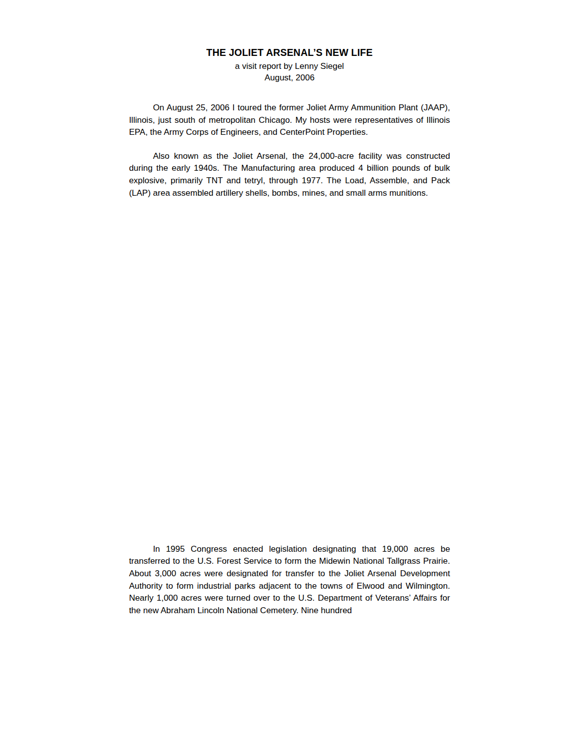THE JOLIET ARSENAL’S NEW LIFE
a visit report by Lenny Siegel
August, 2006
On August 25, 2006 I toured the former Joliet Army Ammunition Plant (JAAP), Illinois, just south of metropolitan Chicago. My hosts were representatives of Illinois EPA, the Army Corps of Engineers, and CenterPoint Properties.
Also known as the Joliet Arsenal, the 24,000-acre facility was constructed during the early 1940s. The Manufacturing area produced 4 billion pounds of bulk explosive, primarily TNT and tetryl, through 1977. The Load, Assemble, and Pack (LAP) area assembled artillery shells, bombs, mines, and small arms munitions.
In 1995 Congress enacted legislation designating that 19,000 acres be transferred to the U.S. Forest Service to form the Midewin National Tallgrass Prairie. About 3,000 acres were designated for transfer to the Joliet Arsenal Development Authority to form industrial parks adjacent to the towns of Elwood and Wilmington. Nearly 1,000 acres were turned over to the U.S. Department of Veterans’ Affairs for the new Abraham Lincoln National Cemetery. Nine hundred